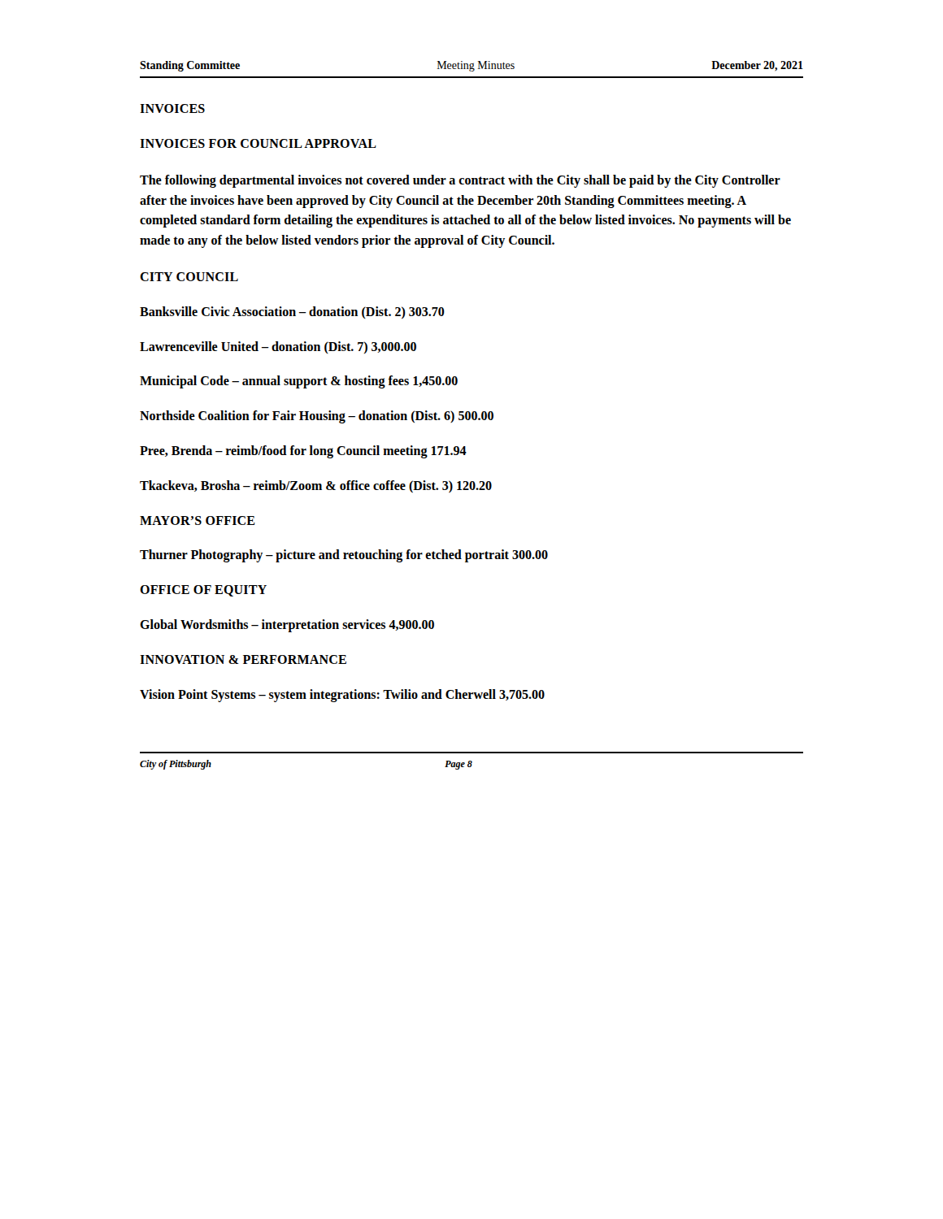Standing Committee Meeting Minutes December 20, 2021
INVOICES
INVOICES FOR COUNCIL APPROVAL
The following departmental invoices not covered under a contract with the City shall be paid by the City Controller after the invoices have been approved by City Council at the December 20th Standing Committees meeting. A completed standard form detailing the expenditures is attached to all of the below listed invoices. No payments will be made to any of the below listed vendors prior the approval of City Council.
CITY COUNCIL
Banksville Civic Association – donation (Dist. 2) 303.70
Lawrenceville United – donation (Dist. 7) 3,000.00
Municipal Code – annual support & hosting fees 1,450.00
Northside Coalition for Fair Housing – donation (Dist. 6) 500.00
Pree, Brenda – reimb/food for long Council meeting 171.94
Tkackeva, Brosha – reimb/Zoom & office coffee (Dist. 3) 120.20
MAYOR’S OFFICE
Thurner Photography – picture and retouching for etched portrait 300.00
OFFICE OF EQUITY
Global Wordsmiths – interpretation services 4,900.00
INNOVATION & PERFORMANCE
Vision Point Systems – system integrations: Twilio and Cherwell 3,705.00
City of Pittsburgh Page 8